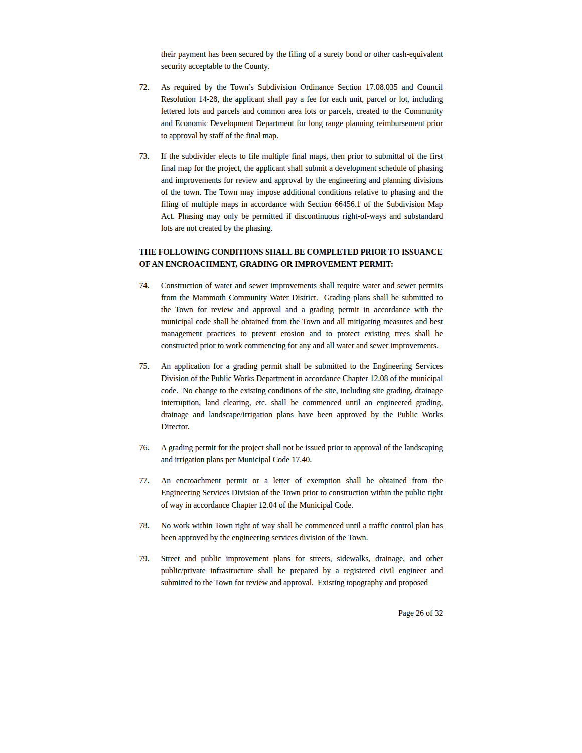their payment has been secured by the filing of a surety bond or other cash-equivalent security acceptable to the County.
72. As required by the Town’s Subdivision Ordinance Section 17.08.035 and Council Resolution 14-28, the applicant shall pay a fee for each unit, parcel or lot, including lettered lots and parcels and common area lots or parcels, created to the Community and Economic Development Department for long range planning reimbursement prior to approval by staff of the final map.
73. If the subdivider elects to file multiple final maps, then prior to submittal of the first final map for the project, the applicant shall submit a development schedule of phasing and improvements for review and approval by the engineering and planning divisions of the town. The Town may impose additional conditions relative to phasing and the filing of multiple maps in accordance with Section 66456.1 of the Subdivision Map Act. Phasing may only be permitted if discontinuous right-of-ways and substandard lots are not created by the phasing.
THE FOLLOWING CONDITIONS SHALL BE COMPLETED PRIOR TO ISSUANCE OF AN ENCROACHMENT, GRADING OR IMPROVEMENT PERMIT:
74. Construction of water and sewer improvements shall require water and sewer permits from the Mammoth Community Water District. Grading plans shall be submitted to the Town for review and approval and a grading permit in accordance with the municipal code shall be obtained from the Town and all mitigating measures and best management practices to prevent erosion and to protect existing trees shall be constructed prior to work commencing for any and all water and sewer improvements.
75. An application for a grading permit shall be submitted to the Engineering Services Division of the Public Works Department in accordance Chapter 12.08 of the municipal code. No change to the existing conditions of the site, including site grading, drainage interruption, land clearing, etc. shall be commenced until an engineered grading, drainage and landscape/irrigation plans have been approved by the Public Works Director.
76. A grading permit for the project shall not be issued prior to approval of the landscaping and irrigation plans per Municipal Code 17.40.
77. An encroachment permit or a letter of exemption shall be obtained from the Engineering Services Division of the Town prior to construction within the public right of way in accordance Chapter 12.04 of the Municipal Code.
78. No work within Town right of way shall be commenced until a traffic control plan has been approved by the engineering services division of the Town.
79. Street and public improvement plans for streets, sidewalks, drainage, and other public/private infrastructure shall be prepared by a registered civil engineer and submitted to the Town for review and approval. Existing topography and proposed
Page 26 of 32